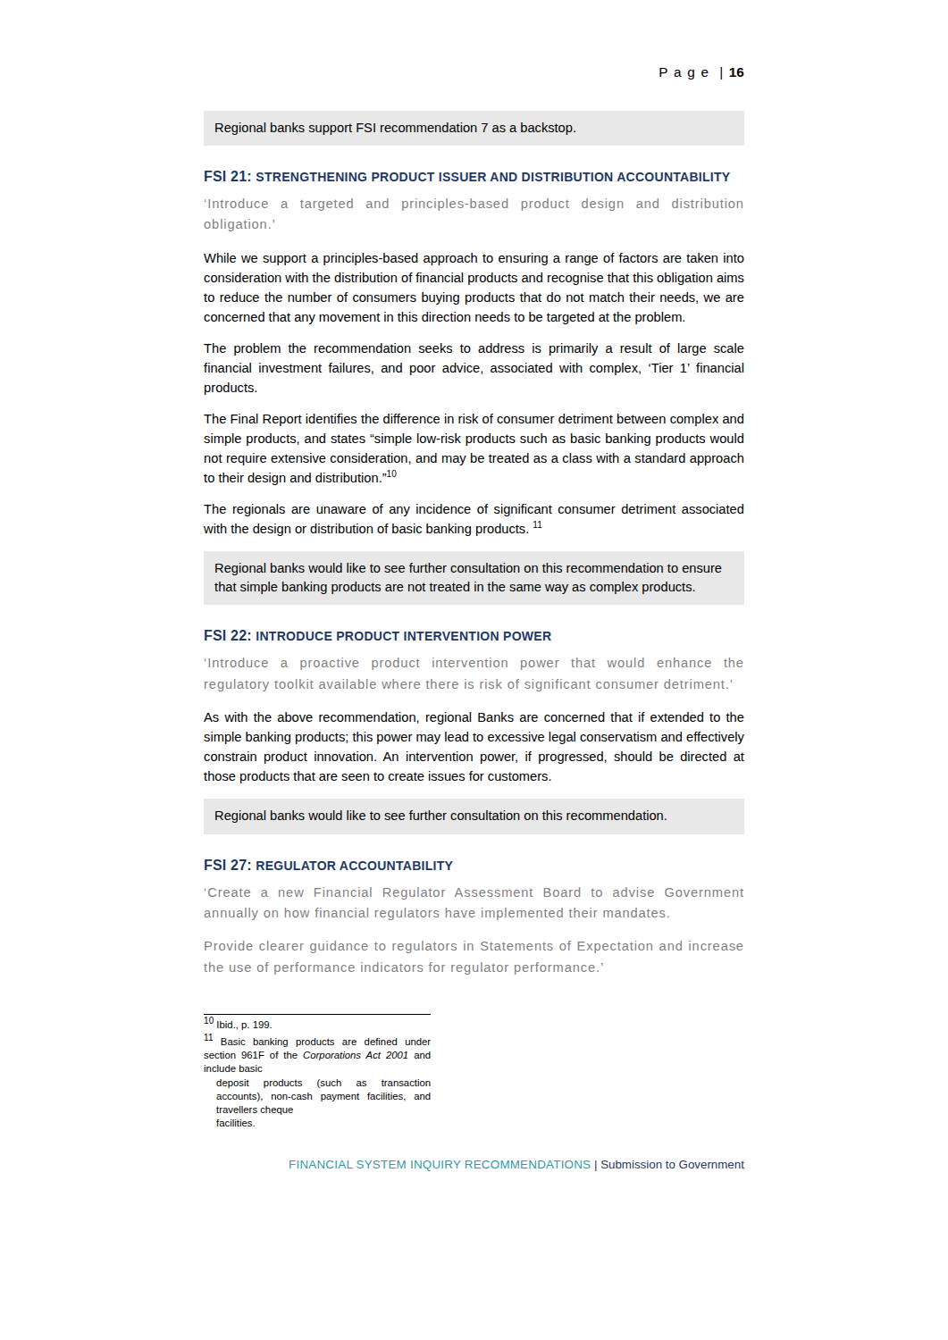P a g e | 16
Regional banks support FSI recommendation 7 as a backstop.
FSI 21: STRENGTHENING PRODUCT ISSUER AND DISTRIBUTION ACCOUNTABILITY
‘Introduce a targeted and principles-based product design and distribution obligation.’
While we support a principles-based approach to ensuring a range of factors are taken into consideration with the distribution of financial products and recognise that this obligation aims to reduce the number of consumers buying products that do not match their needs, we are concerned that any movement in this direction needs to be targeted at the problem.
The problem the recommendation seeks to address is primarily a result of large scale financial investment failures, and poor advice, associated with complex, ‘Tier 1’ financial products.
The Final Report identifies the difference in risk of consumer detriment between complex and simple products, and states “simple low-risk products such as basic banking products would not require extensive consideration, and may be treated as a class with a standard approach to their design and distribution.”10
The regionals are unaware of any incidence of significant consumer detriment associated with the design or distribution of basic banking products. 11
Regional banks would like to see further consultation on this recommendation to ensure that simple banking products are not treated in the same way as complex products.
FSI 22: INTRODUCE PRODUCT INTERVENTION POWER
‘Introduce a proactive product intervention power that would enhance the regulatory toolkit available where there is risk of significant consumer detriment.’
As with the above recommendation, regional Banks are concerned that if extended to the simple banking products; this power may lead to excessive legal conservatism and effectively constrain product innovation. An intervention power, if progressed, should be directed at those products that are seen to create issues for customers.
Regional banks would like to see further consultation on this recommendation.
FSI 27: REGULATOR ACCOUNTABILITY
‘Create a new Financial Regulator Assessment Board to advise Government annually on how financial regulators have implemented their mandates.
Provide clearer guidance to regulators in Statements of Expectation and increase the use of performance indicators for regulator performance.’
10 Ibid., p. 199.
11 Basic banking products are defined under section 961F of the Corporations Act 2001 and include basic deposit products (such as transaction accounts), non-cash payment facilities, and travellers cheque facilities.
FINANCIAL SYSTEM INQUIRY RECOMMENDATIONS | Submission to Government